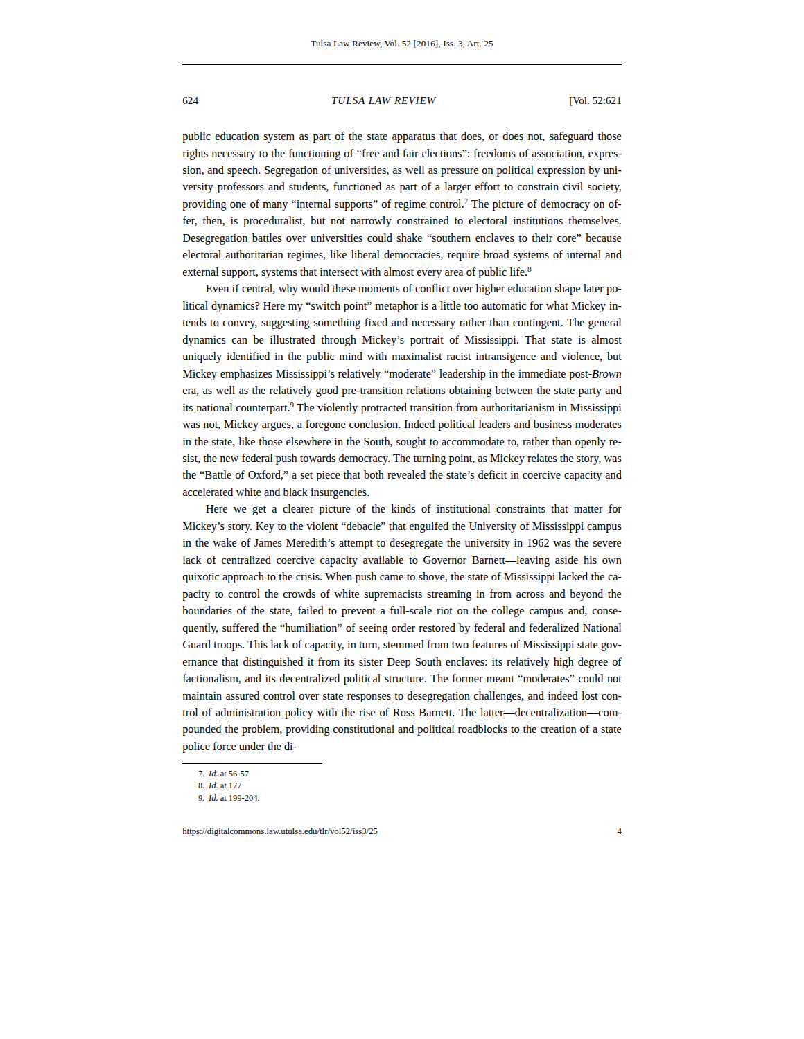Tulsa Law Review, Vol. 52 [2016], Iss. 3, Art. 25
624 TULSA LAW REVIEW [Vol. 52:621
public education system as part of the state apparatus that does, or does not, safeguard those rights necessary to the functioning of “free and fair elections”: freedoms of association, expression, and speech. Segregation of universities, as well as pressure on political expression by university professors and students, functioned as part of a larger effort to constrain civil society, providing one of many “internal supports” of regime control.7 The picture of democracy on offer, then, is proceduralist, but not narrowly constrained to electoral institutions themselves. Desegregation battles over universities could shake “southern enclaves to their core” because electoral authoritarian regimes, like liberal democracies, require broad systems of internal and external support, systems that intersect with almost every area of public life.8
Even if central, why would these moments of conflict over higher education shape later political dynamics? Here my “switch point” metaphor is a little too automatic for what Mickey intends to convey, suggesting something fixed and necessary rather than contingent. The general dynamics can be illustrated through Mickey’s portrait of Mississippi. That state is almost uniquely identified in the public mind with maximalist racist intransigence and violence, but Mickey emphasizes Mississippi’s relatively “moderate” leadership in the immediate post-Brown era, as well as the relatively good pre-transition relations obtaining between the state party and its national counterpart.9 The violently protracted transition from authoritarianism in Mississippi was not, Mickey argues, a foregone conclusion. Indeed political leaders and business moderates in the state, like those elsewhere in the South, sought to accommodate to, rather than openly resist, the new federal push towards democracy. The turning point, as Mickey relates the story, was the “Battle of Oxford,” a set piece that both revealed the state’s deficit in coercive capacity and accelerated white and black insurgencies.
Here we get a clearer picture of the kinds of institutional constraints that matter for Mickey’s story. Key to the violent “debacle” that engulfed the University of Mississippi campus in the wake of James Meredith’s attempt to desegregate the university in 1962 was the severe lack of centralized coercive capacity available to Governor Barnett—leaving aside his own quixotic approach to the crisis. When push came to shove, the state of Mississippi lacked the capacity to control the crowds of white supremacists streaming in from across and beyond the boundaries of the state, failed to prevent a full-scale riot on the college campus and, consequently, suffered the “humiliation” of seeing order restored by federal and federalized National Guard troops. This lack of capacity, in turn, stemmed from two features of Mississippi state governance that distinguished it from its sister Deep South enclaves: its relatively high degree of factionalism, and its decentralized political structure. The former meant “moderates” could not maintain assured control over state responses to desegregation challenges, and indeed lost control of administration policy with the rise of Ross Barnett. The latter—decentralization—compounded the problem, providing constitutional and political roadblocks to the creation of a state police force under the di-
7. Id. at 56-57
8. Id. at 177
9. Id. at 199-204.
https://digitalcommons.law.utulsa.edu/tlr/vol52/iss3/25 4